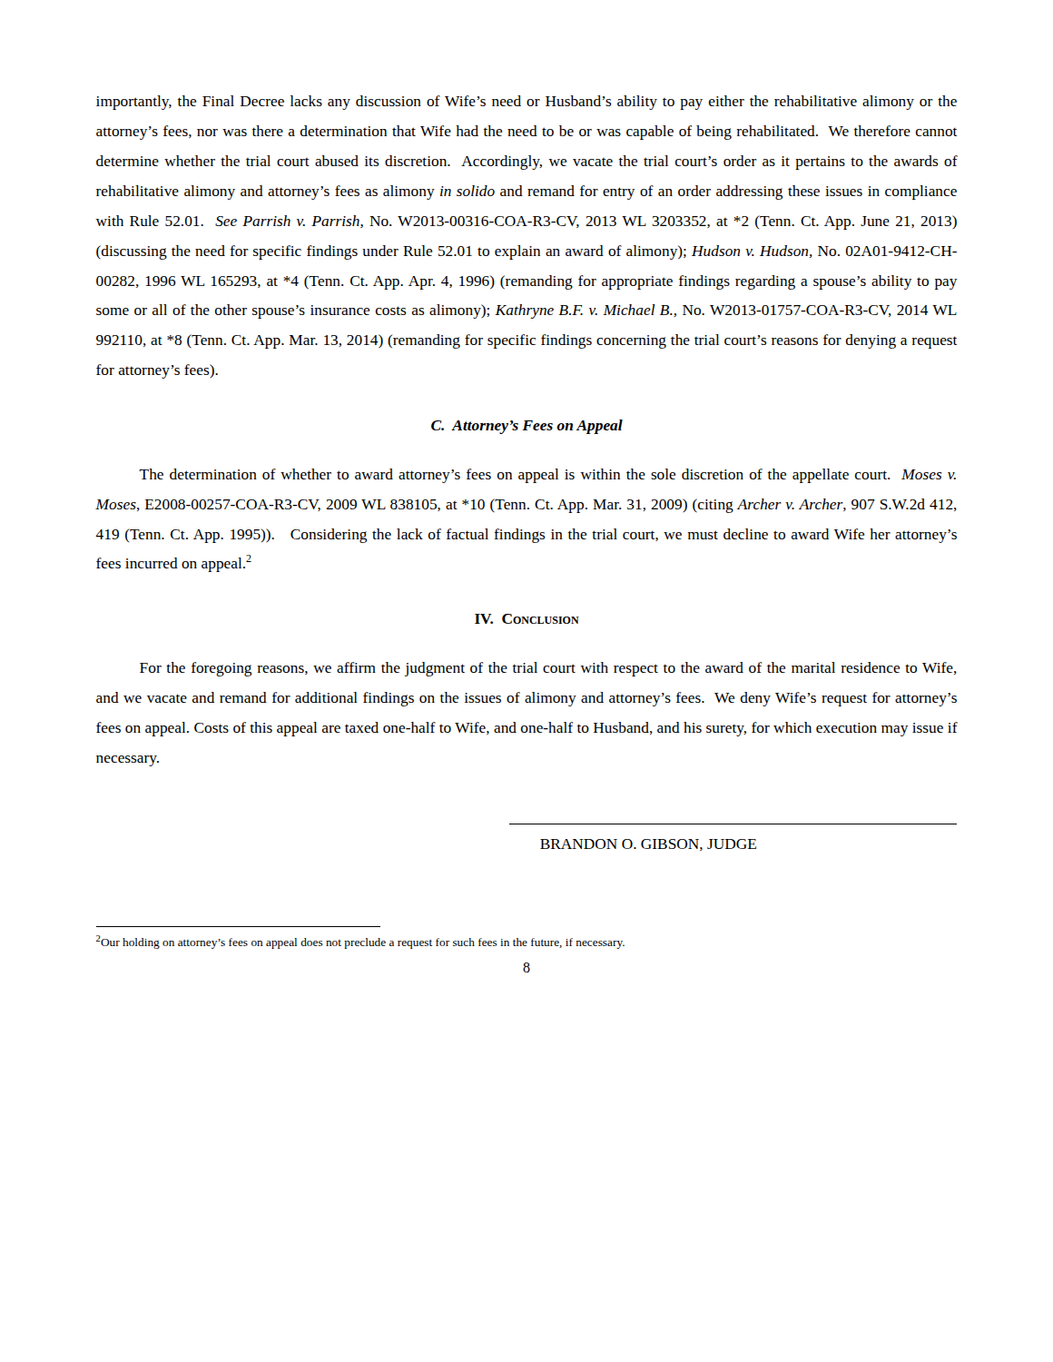importantly, the Final Decree lacks any discussion of Wife’s need or Husband’s ability to pay either the rehabilitative alimony or the attorney’s fees, nor was there a determination that Wife had the need to be or was capable of being rehabilitated. We therefore cannot determine whether the trial court abused its discretion. Accordingly, we vacate the trial court’s order as it pertains to the awards of rehabilitative alimony and attorney’s fees as alimony in solido and remand for entry of an order addressing these issues in compliance with Rule 52.01. See Parrish v. Parrish, No. W2013-00316-COA-R3-CV, 2013 WL 3203352, at *2 (Tenn. Ct. App. June 21, 2013) (discussing the need for specific findings under Rule 52.01 to explain an award of alimony); Hudson v. Hudson, No. 02A01-9412-CH-00282, 1996 WL 165293, at *4 (Tenn. Ct. App. Apr. 4, 1996) (remanding for appropriate findings regarding a spouse’s ability to pay some or all of the other spouse’s insurance costs as alimony); Kathryne B.F. v. Michael B., No. W2013-01757-COA-R3-CV, 2014 WL 992110, at *8 (Tenn. Ct. App. Mar. 13, 2014) (remanding for specific findings concerning the trial court’s reasons for denying a request for attorney’s fees).
C. Attorney’s Fees on Appeal
The determination of whether to award attorney’s fees on appeal is within the sole discretion of the appellate court. Moses v. Moses, E2008-00257-COA-R3-CV, 2009 WL 838105, at *10 (Tenn. Ct. App. Mar. 31, 2009) (citing Archer v. Archer, 907 S.W.2d 412, 419 (Tenn. Ct. App. 1995)). Considering the lack of factual findings in the trial court, we must decline to award Wife her attorney’s fees incurred on appeal.2
IV. Conclusion
For the foregoing reasons, we affirm the judgment of the trial court with respect to the award of the marital residence to Wife, and we vacate and remand for additional findings on the issues of alimony and attorney’s fees. We deny Wife’s request for attorney’s fees on appeal. Costs of this appeal are taxed one-half to Wife, and one-half to Husband, and his surety, for which execution may issue if necessary.
BRANDON O. GIBSON, JUDGE
2Our holding on attorney’s fees on appeal does not preclude a request for such fees in the future, if necessary.
8